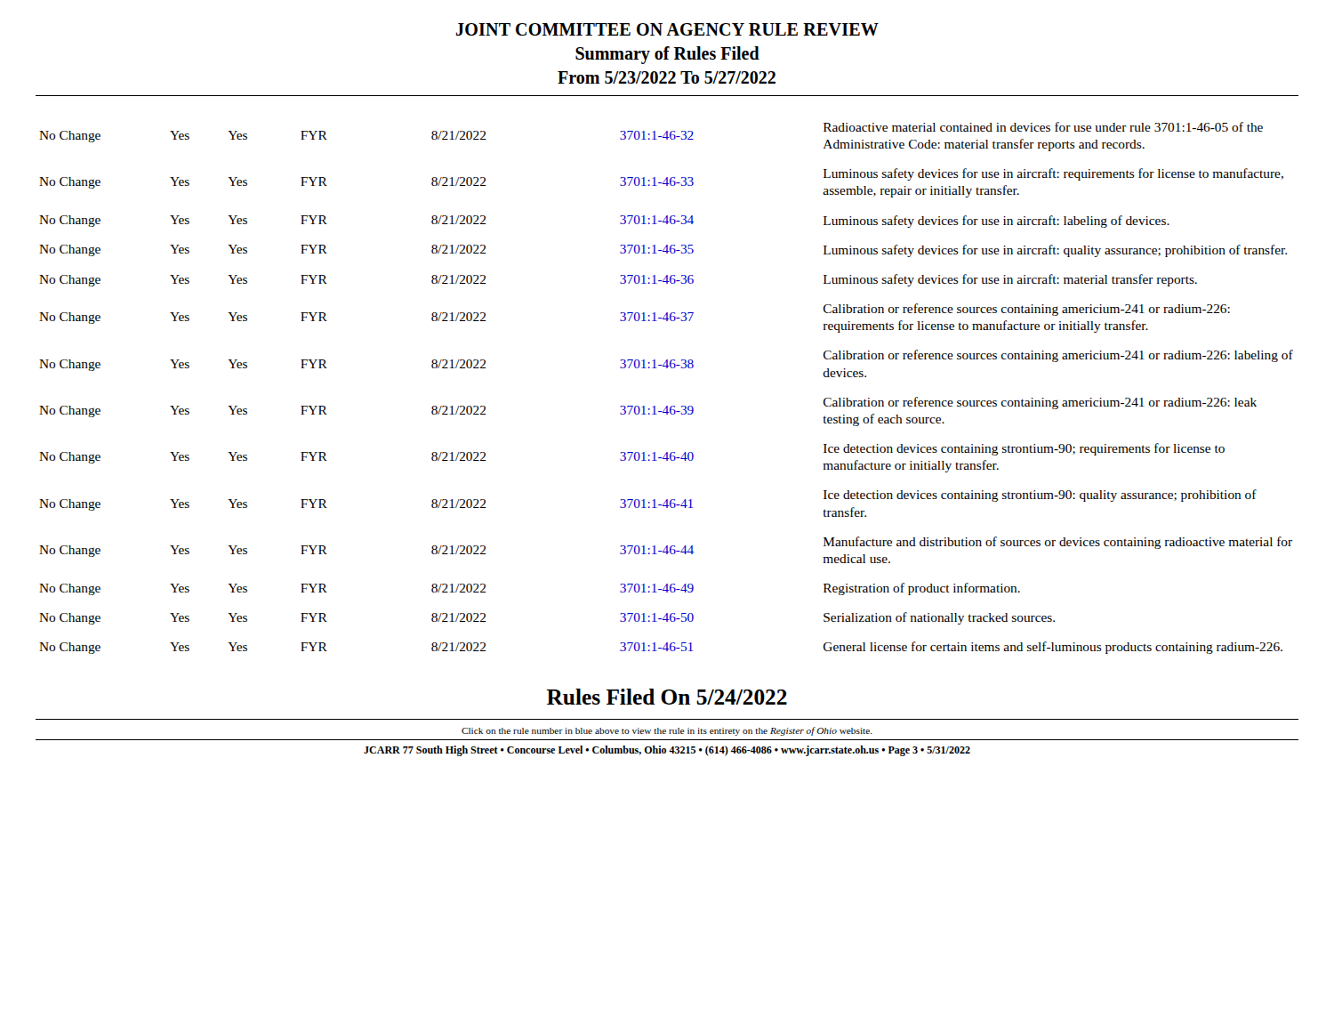JOINT COMMITTEE ON AGENCY RULE REVIEW
Summary of Rules Filed
From 5/23/2022 To 5/27/2022
| No Change | Yes | Yes | FYR | 8/21/2022 | 3701:1-46-32 | Radioactive material contained in devices for use under rule 3701:1-46-05 of the Administrative Code: material transfer reports and records. |
| No Change | Yes | Yes | FYR | 8/21/2022 | 3701:1-46-33 | Luminous safety devices for use in aircraft: requirements for license to manufacture, assemble, repair or initially transfer. |
| No Change | Yes | Yes | FYR | 8/21/2022 | 3701:1-46-34 | Luminous safety devices for use in aircraft: labeling of devices. |
| No Change | Yes | Yes | FYR | 8/21/2022 | 3701:1-46-35 | Luminous safety devices for use in aircraft: quality assurance; prohibition of transfer. |
| No Change | Yes | Yes | FYR | 8/21/2022 | 3701:1-46-36 | Luminous safety devices for use in aircraft: material transfer reports. |
| No Change | Yes | Yes | FYR | 8/21/2022 | 3701:1-46-37 | Calibration or reference sources containing americium-241 or radium-226: requirements for license to manufacture or initially transfer. |
| No Change | Yes | Yes | FYR | 8/21/2022 | 3701:1-46-38 | Calibration or reference sources containing americium-241 or radium-226: labeling of devices. |
| No Change | Yes | Yes | FYR | 8/21/2022 | 3701:1-46-39 | Calibration or reference sources containing americium-241 or radium-226: leak testing of each source. |
| No Change | Yes | Yes | FYR | 8/21/2022 | 3701:1-46-40 | Ice detection devices containing strontium-90; requirements for license to manufacture or initially transfer. |
| No Change | Yes | Yes | FYR | 8/21/2022 | 3701:1-46-41 | Ice detection devices containing strontium-90: quality assurance; prohibition of transfer. |
| No Change | Yes | Yes | FYR | 8/21/2022 | 3701:1-46-44 | Manufacture and distribution of sources or devices containing radioactive material for medical use. |
| No Change | Yes | Yes | FYR | 8/21/2022 | 3701:1-46-49 | Registration of product information. |
| No Change | Yes | Yes | FYR | 8/21/2022 | 3701:1-46-50 | Serialization of nationally tracked sources. |
| No Change | Yes | Yes | FYR | 8/21/2022 | 3701:1-46-51 | General license for certain items and self-luminous products containing radium-226. |
Rules Filed On 5/24/2022
Click on the rule number in blue above to view the rule in its entirety on the Register of Ohio website.
JCARR 77 South High Street • Concourse Level • Columbus, Ohio 43215 • (614) 466-4086 • www.jcarr.state.oh.us • Page 3 • 5/31/2022